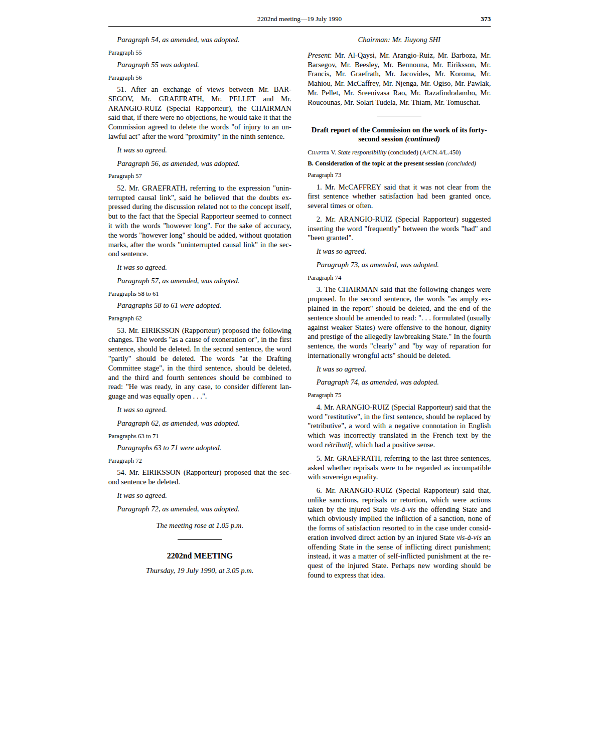2202nd meeting—19 July 1990 373
Paragraph 54, as amended, was adopted.
Paragraph 55
Paragraph 55 was adopted.
Paragraph 56
51. After an exchange of views between Mr. BAR-SEGOV, Mr. GRAEFRATH, Mr. PELLET and Mr. ARANGIO-RUIZ (Special Rapporteur), the CHAIRMAN said that, if there were no objections, he would take it that the Commission agreed to delete the words "of injury to an unlawful act" after the word "proximity" in the ninth sentence.
It was so agreed.
Paragraph 56, as amended, was adopted.
Paragraph 57
52. Mr. GRAEFRATH, referring to the expression "uninterrupted causal link", said he believed that the doubts expressed during the discussion related not to the concept itself, but to the fact that the Special Rapporteur seemed to connect it with the words "however long". For the sake of accuracy, the words "however long" should be added, without quotation marks, after the words "uninterrupted causal link" in the second sentence.
It was so agreed.
Paragraph 57, as amended, was adopted.
Paragraphs 58 to 61
Paragraphs 58 to 61 were adopted.
Paragraph 62
53. Mr. EIRIKSSON (Rapporteur) proposed the following changes. The words "as a cause of exoneration or", in the first sentence, should be deleted. In the second sentence, the word "partly" should be deleted. The words "at the Drafting Committee stage", in the third sentence, should be deleted, and the third and fourth sentences should be combined to read: "He was ready, in any case, to consider different language and was equally open . . .".
It was so agreed.
Paragraph 62, as amended, was adopted.
Paragraphs 63 to 71
Paragraphs 63 to 71 were adopted.
Paragraph 72
54. Mr. EIRIKSSON (Rapporteur) proposed that the second sentence be deleted.
It was so agreed.
Paragraph 72, as amended, was adopted.
The meeting rose at 1.05 p.m.
2202nd MEETING
Thursday, 19 July 1990, at 3.05 p.m.
Chairman: Mr. Jiuyong SHI
Present: Mr. Al-Qaysi, Mr. Arangio-Ruiz, Mr. Barboza, Mr. Barsegov, Mr. Beesley, Mr. Bennouna, Mr. Eiriksson, Mr. Francis, Mr. Graefrath, Mr. Jacovides, Mr. Koroma, Mr. Mahiou, Mr. McCaffrey, Mr. Njenga, Mr. Ogiso, Mr. Pawlak, Mr. Pellet, Mr. Sreenivasa Rao, Mr. Razafindralambo, Mr. Roucounas, Mr. Solari Tudela, Mr. Thiam, Mr. Tomuschat.
Draft report of the Commission on the work of its forty-second session (continued)
Chapter V. State responsibility (concluded) (A/CN.4/L.450)
B. Consideration of the topic at the present session (concluded)
Paragraph 73
1. Mr. McCAFFREY said that it was not clear from the first sentence whether satisfaction had been granted once, several times or often.
2. Mr. ARANGIO-RUIZ (Special Rapporteur) suggested inserting the word "frequently" between the words "had" and "been granted".
It was so agreed.
Paragraph 73, as amended, was adopted.
Paragraph 74
3. The CHAIRMAN said that the following changes were proposed. In the second sentence, the words "as amply explained in the report" should be deleted, and the end of the sentence should be amended to read: ". . . formulated (usually against weaker States) were offensive to the honour, dignity and prestige of the allegedly lawbreaking State." In the fourth sentence, the words "clearly" and "by way of reparation for internationally wrongful acts" should be deleted.
It was so agreed.
Paragraph 74, as amended, was adopted.
Paragraph 75
4. Mr. ARANGIO-RUIZ (Special Rapporteur) said that the word "restitutive", in the first sentence, should be replaced by "retributive", a word with a negative connotation in English which was incorrectly translated in the French text by the word rétributif, which had a positive sense.
5. Mr. GRAEFRATH, referring to the last three sentences, asked whether reprisals were to be regarded as incompatible with sovereign equality.
6. Mr. ARANGIO-RUIZ (Special Rapporteur) said that, unlike sanctions, reprisals or retortion, which were actions taken by the injured State vis-à-vis the offending State and which obviously implied the infliction of a sanction, none of the forms of satisfaction resorted to in the case under consideration involved direct action by an injured State vis-à-vis an offending State in the sense of inflicting direct punishment; instead, it was a matter of self-inflicted punishment at the request of the injured State. Perhaps new wording should be found to express that idea.